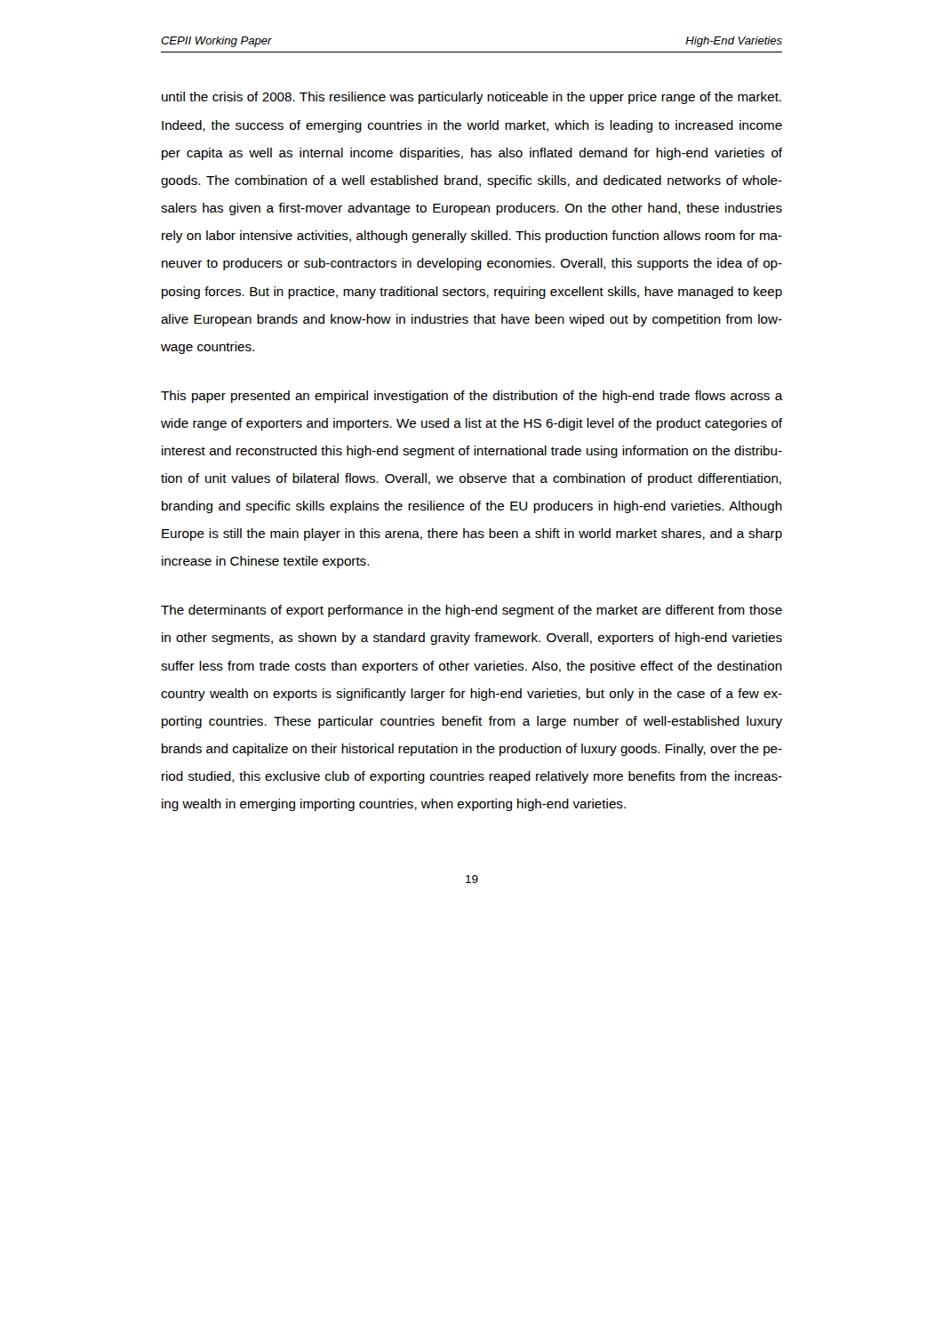CEPII Working Paper High-End Varieties
until the crisis of 2008. This resilience was particularly noticeable in the upper price range of the market. Indeed, the success of emerging countries in the world market, which is leading to increased income per capita as well as internal income disparities, has also inflated demand for high-end varieties of goods. The combination of a well established brand, specific skills, and dedicated networks of wholesalers has given a first-mover advantage to European producers. On the other hand, these industries rely on labor intensive activities, although generally skilled. This production function allows room for maneuver to producers or sub-contractors in developing economies. Overall, this supports the idea of opposing forces. But in practice, many traditional sectors, requiring excellent skills, have managed to keep alive European brands and know-how in industries that have been wiped out by competition from low-wage countries.
This paper presented an empirical investigation of the distribution of the high-end trade flows across a wide range of exporters and importers. We used a list at the HS 6-digit level of the product categories of interest and reconstructed this high-end segment of international trade using information on the distribution of unit values of bilateral flows. Overall, we observe that a combination of product differentiation, branding and specific skills explains the resilience of the EU producers in high-end varieties. Although Europe is still the main player in this arena, there has been a shift in world market shares, and a sharp increase in Chinese textile exports.
The determinants of export performance in the high-end segment of the market are different from those in other segments, as shown by a standard gravity framework. Overall, exporters of high-end varieties suffer less from trade costs than exporters of other varieties. Also, the positive effect of the destination country wealth on exports is significantly larger for high-end varieties, but only in the case of a few exporting countries. These particular countries benefit from a large number of well-established luxury brands and capitalize on their historical reputation in the production of luxury goods. Finally, over the period studied, this exclusive club of exporting countries reaped relatively more benefits from the increasing wealth in emerging importing countries, when exporting high-end varieties.
19